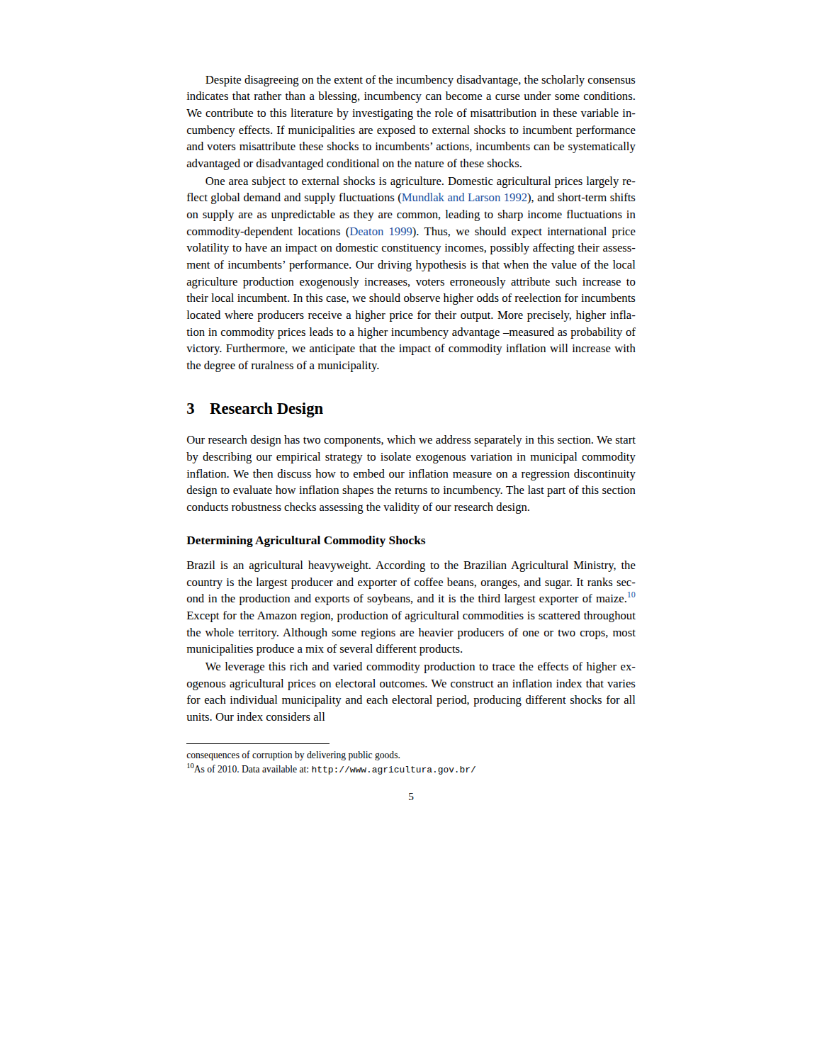Despite disagreeing on the extent of the incumbency disadvantage, the scholarly consensus indicates that rather than a blessing, incumbency can become a curse under some conditions. We contribute to this literature by investigating the role of misattribution in these variable incumbency effects. If municipalities are exposed to external shocks to incumbent performance and voters misattribute these shocks to incumbents’ actions, incumbents can be systematically advantaged or disadvantaged conditional on the nature of these shocks.
One area subject to external shocks is agriculture. Domestic agricultural prices largely reflect global demand and supply fluctuations (Mundlak and Larson 1992), and short-term shifts on supply are as unpredictable as they are common, leading to sharp income fluctuations in commodity-dependent locations (Deaton 1999). Thus, we should expect international price volatility to have an impact on domestic constituency incomes, possibly affecting their assessment of incumbents’ performance. Our driving hypothesis is that when the value of the local agriculture production exogenously increases, voters erroneously attribute such increase to their local incumbent. In this case, we should observe higher odds of reelection for incumbents located where producers receive a higher price for their output. More precisely, higher inflation in commodity prices leads to a higher incumbency advantage –measured as probability of victory. Furthermore, we anticipate that the impact of commodity inflation will increase with the degree of ruralness of a municipality.
3 Research Design
Our research design has two components, which we address separately in this section. We start by describing our empirical strategy to isolate exogenous variation in municipal commodity inflation. We then discuss how to embed our inflation measure on a regression discontinuity design to evaluate how inflation shapes the returns to incumbency. The last part of this section conducts robustness checks assessing the validity of our research design.
Determining Agricultural Commodity Shocks
Brazil is an agricultural heavyweight. According to the Brazilian Agricultural Ministry, the country is the largest producer and exporter of coffee beans, oranges, and sugar. It ranks second in the production and exports of soybeans, and it is the third largest exporter of maize.10 Except for the Amazon region, production of agricultural commodities is scattered throughout the whole territory. Although some regions are heavier producers of one or two crops, most municipalities produce a mix of several different products.
We leverage this rich and varied commodity production to trace the effects of higher exogenous agricultural prices on electoral outcomes. We construct an inflation index that varies for each individual municipality and each electoral period, producing different shocks for all units. Our index considers all
consequences of corruption by delivering public goods.
10 As of 2010. Data available at: http://www.agricultura.gov.br/
5